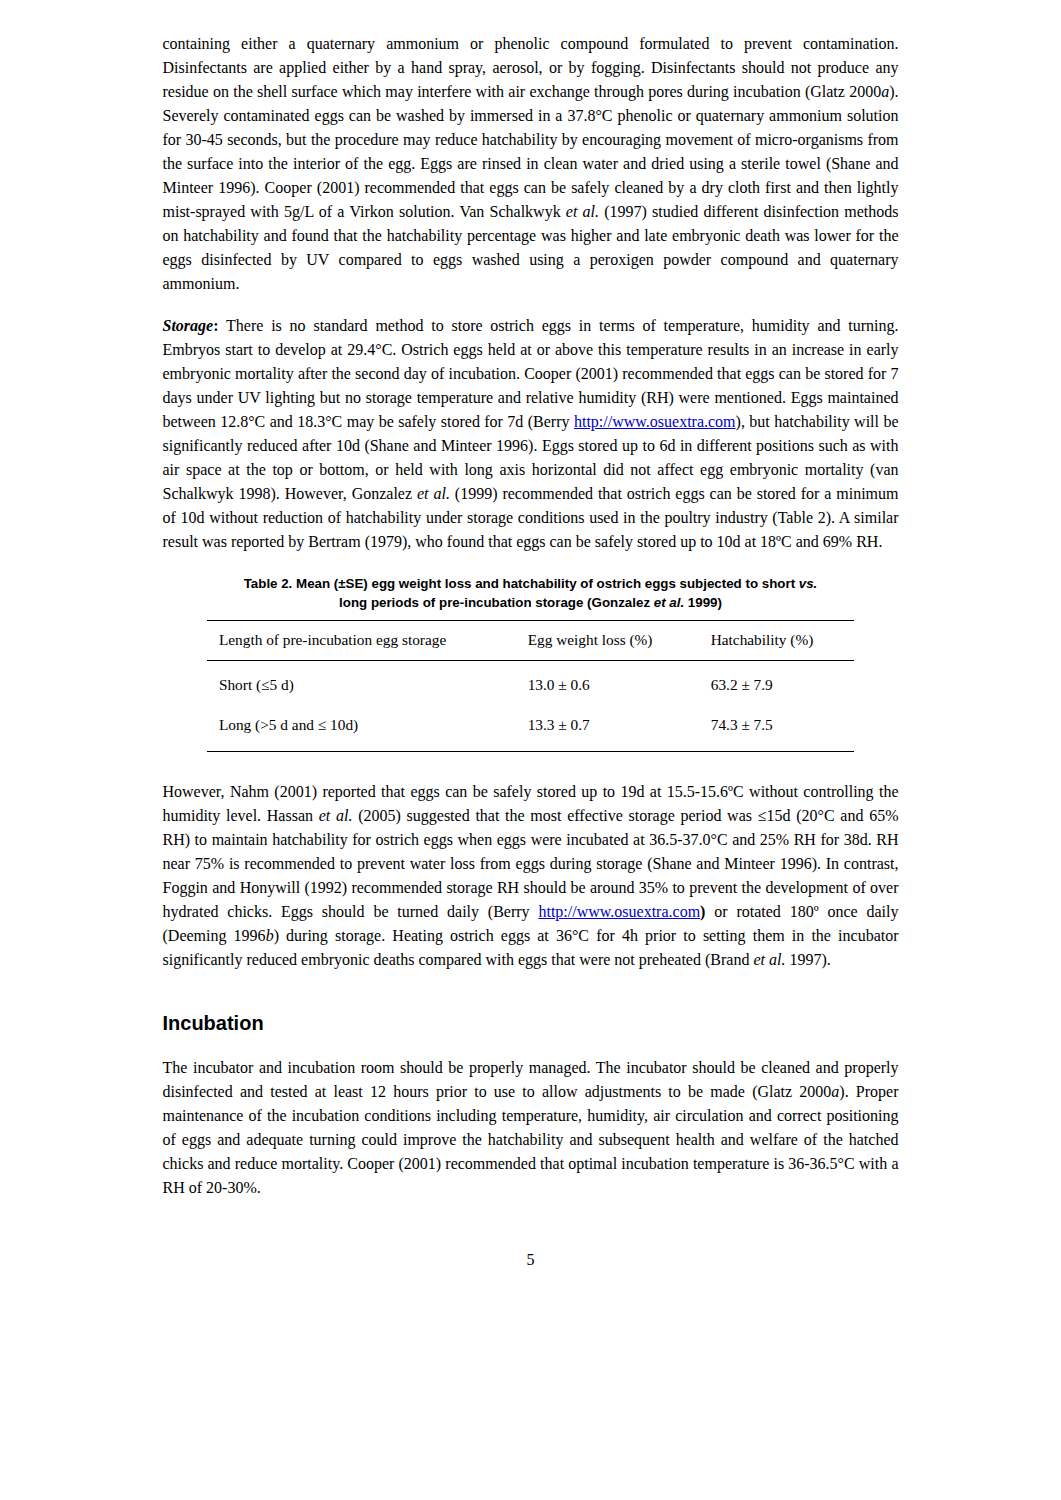containing either a quaternary ammonium or phenolic compound formulated to prevent contamination. Disinfectants are applied either by a hand spray, aerosol, or by fogging. Disinfectants should not produce any residue on the shell surface which may interfere with air exchange through pores during incubation (Glatz 2000a). Severely contaminated eggs can be washed by immersed in a 37.8°C phenolic or quaternary ammonium solution for 30-45 seconds, but the procedure may reduce hatchability by encouraging movement of micro-organisms from the surface into the interior of the egg. Eggs are rinsed in clean water and dried using a sterile towel (Shane and Minteer 1996). Cooper (2001) recommended that eggs can be safely cleaned by a dry cloth first and then lightly mist-sprayed with 5g/L of a Virkon solution. Van Schalkwyk et al. (1997) studied different disinfection methods on hatchability and found that the hatchability percentage was higher and late embryonic death was lower for the eggs disinfected by UV compared to eggs washed using a peroxigen powder compound and quaternary ammonium.
Storage: There is no standard method to store ostrich eggs in terms of temperature, humidity and turning. Embryos start to develop at 29.4°C. Ostrich eggs held at or above this temperature results in an increase in early embryonic mortality after the second day of incubation. Cooper (2001) recommended that eggs can be stored for 7 days under UV lighting but no storage temperature and relative humidity (RH) were mentioned. Eggs maintained between 12.8°C and 18.3°C may be safely stored for 7d (Berry http://www.osuextra.com), but hatchability will be significantly reduced after 10d (Shane and Minteer 1996). Eggs stored up to 6d in different positions such as with air space at the top or bottom, or held with long axis horizontal did not affect egg embryonic mortality (van Schalkwyk 1998). However, Gonzalez et al. (1999) recommended that ostrich eggs can be stored for a minimum of 10d without reduction of hatchability under storage conditions used in the poultry industry (Table 2). A similar result was reported by Bertram (1979), who found that eggs can be safely stored up to 10d at 18ºC and 69% RH.
Table 2. Mean (±SE) egg weight loss and hatchability of ostrich eggs subjected to short vs.
long periods of pre-incubation storage (Gonzalez et al. 1999)
| Length of pre-incubation egg storage | Egg weight loss (%) | Hatchability (%) |
| --- | --- | --- |
| Short (≤5 d) | 13.0 ± 0.6 | 63.2 ± 7.9 |
| Long (>5 d and ≤ 10d) | 13.3 ± 0.7 | 74.3 ± 7.5 |
However, Nahm (2001) reported that eggs can be safely stored up to 19d at 15.5-15.6ºC without controlling the humidity level. Hassan et al. (2005) suggested that the most effective storage period was ≤15d (20°C and 65% RH) to maintain hatchability for ostrich eggs when eggs were incubated at 36.5-37.0°C and 25% RH for 38d. RH near 75% is recommended to prevent water loss from eggs during storage (Shane and Minteer 1996). In contrast, Foggin and Honywill (1992) recommended storage RH should be around 35% to prevent the development of over hydrated chicks. Eggs should be turned daily (Berry http://www.osuextra.com) or rotated 180º once daily (Deeming 1996b) during storage. Heating ostrich eggs at 36°C for 4h prior to setting them in the incubator significantly reduced embryonic deaths compared with eggs that were not preheated (Brand et al. 1997).
Incubation
The incubator and incubation room should be properly managed. The incubator should be cleaned and properly disinfected and tested at least 12 hours prior to use to allow adjustments to be made (Glatz 2000a). Proper maintenance of the incubation conditions including temperature, humidity, air circulation and correct positioning of eggs and adequate turning could improve the hatchability and subsequent health and welfare of the hatched chicks and reduce mortality. Cooper (2001) recommended that optimal incubation temperature is 36-36.5°C with a RH of 20-30%.
5